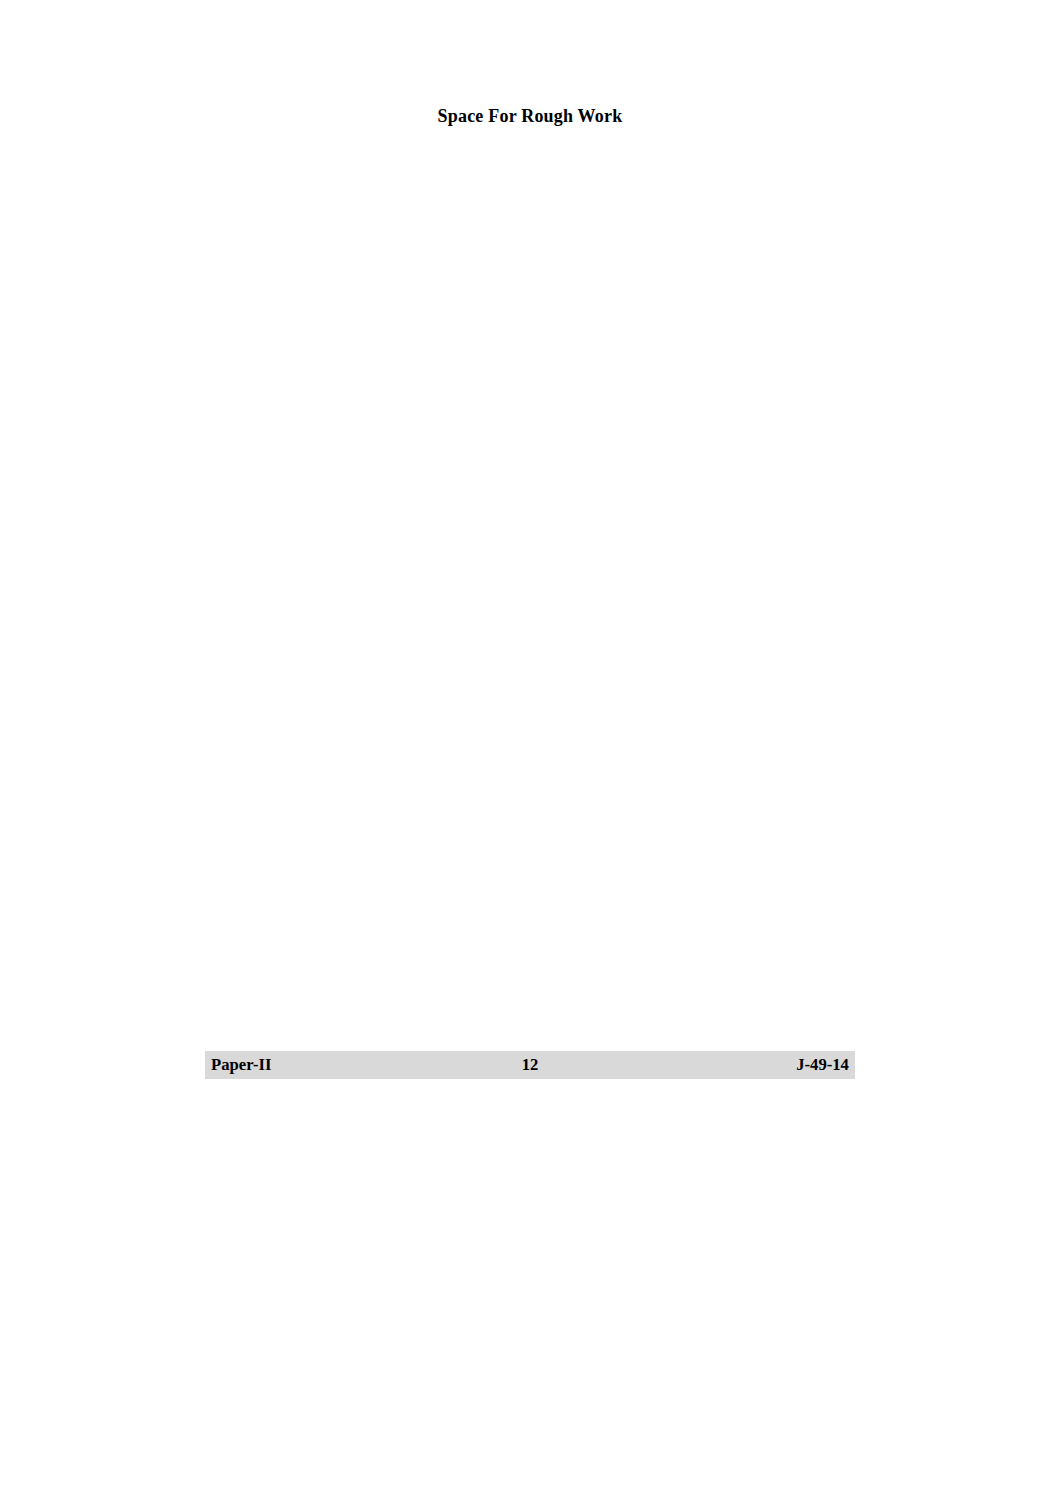Space For Rough Work
| Paper-II | 12 | J-49-14 |